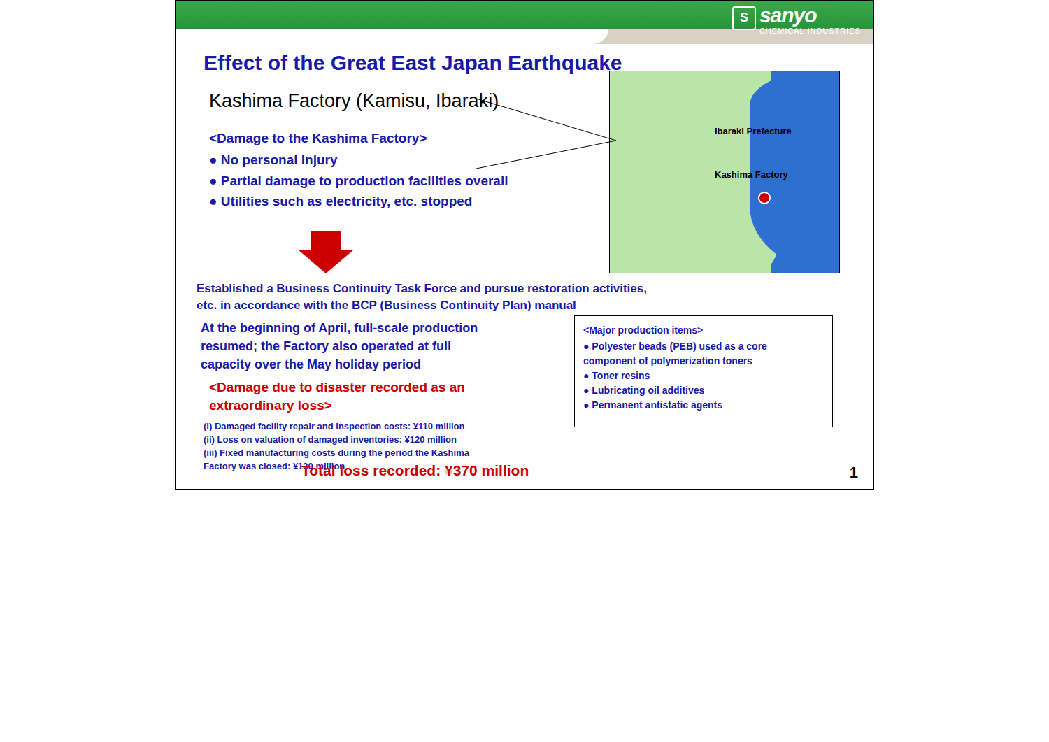S
sanyo
CHEMICAL INDUSTRIES
Effect of the Great East Japan Earthquake
Kashima Factory (Kamisu, Ibaraki)
<Damage to the Kashima Factory>
● No personal injury
● Partial damage to production facilities overall
● Utilities such as electricity, etc. stopped
Established a Business Continuity Task Force and pursue restoration activities,
etc. in accordance with the BCP (Business Continuity Plan) manual
At the beginning of April, full-scale production
resumed; the Factory also operated at full
capacity over the May holiday period
<Damage due to disaster recorded as an
extraordinary loss>
(i) Damaged facility repair and inspection costs: ¥110 million
(ii) Loss on valuation of damaged inventories: ¥120 million
(iii) Fixed manufacturing costs during the period the Kashima
Factory was closed: ¥130 million
Total loss recorded: ¥370 million
<Major production items>
● Polyester beads (PEB) used as a core
component of polymerization toners
● Toner resins
● Lubricating oil additives
● Permanent antistatic agents
Ibaraki Prefecture
Kashima Factory
1